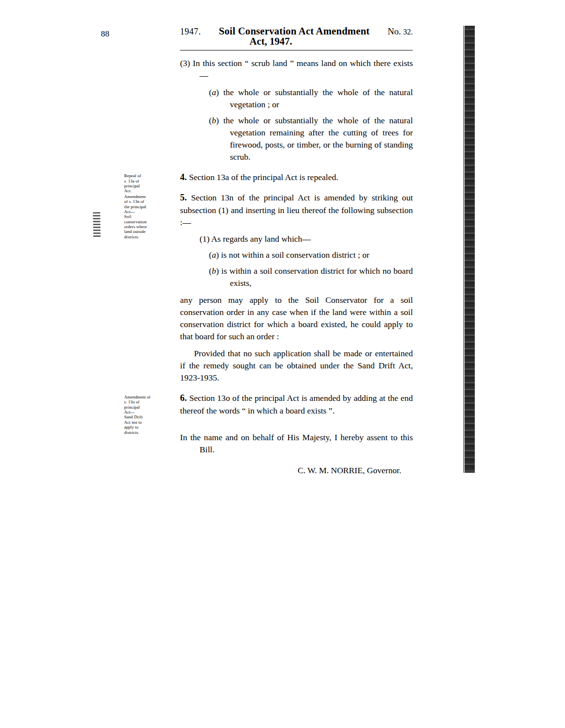88
1947. Soil Conservation Act Amendment No. 32.
Act, 1947.
(3) In this section “ scrub land ” means land on which there exists—
(a) the whole or substantially the whole of the natural vegetation ; or
(b) the whole or substantially the whole of the natural vegetation remaining after the cutting of trees for firewood, posts, or timber, or the burning of standing scrub.
Repeal of
s. 13a of
principal
Act.
4. Section 13a of the principal Act is repealed.
Amendment
of s. 13n of
the principal
Act—
Soil
conservation
orders where
land outside
districts.
5. Section 13n of the principal Act is amended by striking out subsection (1) and inserting in lieu thereof the following subsection :—
(1) As regards any land which—
(a) is not within a soil conservation district ; or
(b) is within a soil conservation district for which no board exists,
any person may apply to the Soil Conservator for a soil conservation order in any case when if the land were within a soil conservation district for which a board existed, he could apply to that board for such an order :
Provided that no such application shall be made or entertained if the remedy sought can be obtained under the Sand Drift Act, 1923-1935.
Amendment of
s. 13o of
principal
Act—
Sand Drift
Act not to
apply to
districts.
6. Section 13o of the principal Act is amended by adding at the end thereof the words “ in which a board exists ”.
In the name and on behalf of His Majesty, I hereby assent to this Bill.
C. W. M. NORRIE, Governor.